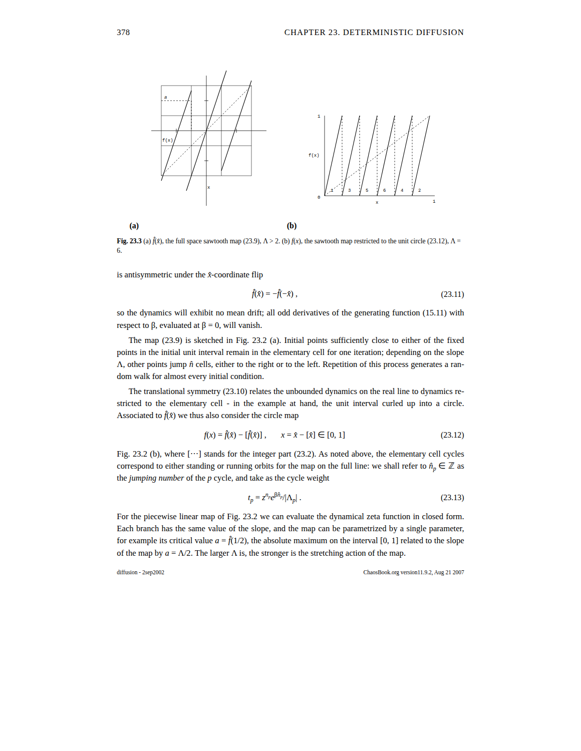378 CHAPTER 23. DETERMINISTIC DIFFUSION
a f(x) x (a)
1 0 1 1 3 5 6 4 2 f(x) x (b)
Fig. 23.3 (a) f̂(x̂), the full space sawtooth map (23.9), Λ > 2. (b) f(x), the sawtooth map restricted to the unit circle (23.12), Λ = 6.
is antisymmetric under the x̂-coordinate flip
f̂(x̂) = −f̂(−x̂) ,
(23.11)
so the dynamics will exhibit no mean drift; all odd derivatives of the generating function (15.11) with respect to β, evaluated at β = 0, will vanish.
The map (23.9) is sketched in Fig. 23.2 (a). Initial points sufficiently close to either of the fixed points in the initial unit interval remain in the elementary cell for one iteration; depending on the slope Λ, other points jump n̂ cells, either to the right or to the left. Repetition of this process generates a random walk for almost every initial condition.
The translational symmetry (23.10) relates the unbounded dynamics on the real line to dynamics restricted to the elementary cell - in the example at hand, the unit interval curled up into a circle. Associated to f̂(x̂) we thus also consider the circle map
f(x) = f̂(x̂) − [f̂(x̂)] , x = x̂ − [x̂] ∈ [0, 1]
(23.12)
Fig. 23.2 (b), where [···] stands for the integer part (23.2). As noted above, the elementary cell cycles correspond to either standing or running orbits for the map on the full line: we shall refer to n̂p ∈ ℤ as the jumping number of the p cycle, and take as the cycle weight
tp = znpeβn̂p/|Λp| .
(23.13)
For the piecewise linear map of Fig. 23.2 we can evaluate the dynamical zeta function in closed form. Each branch has the same value of the slope, and the map can be parametrized by a single parameter, for example its critical value a = f̂(1/2), the absolute maximum on the interval [0, 1] related to the slope of the map by a = Λ/2. The larger Λ is, the stronger is the stretching action of the map.
diffusion - 2sep2002 ChaosBook.org version11.9.2, Aug 21 2007